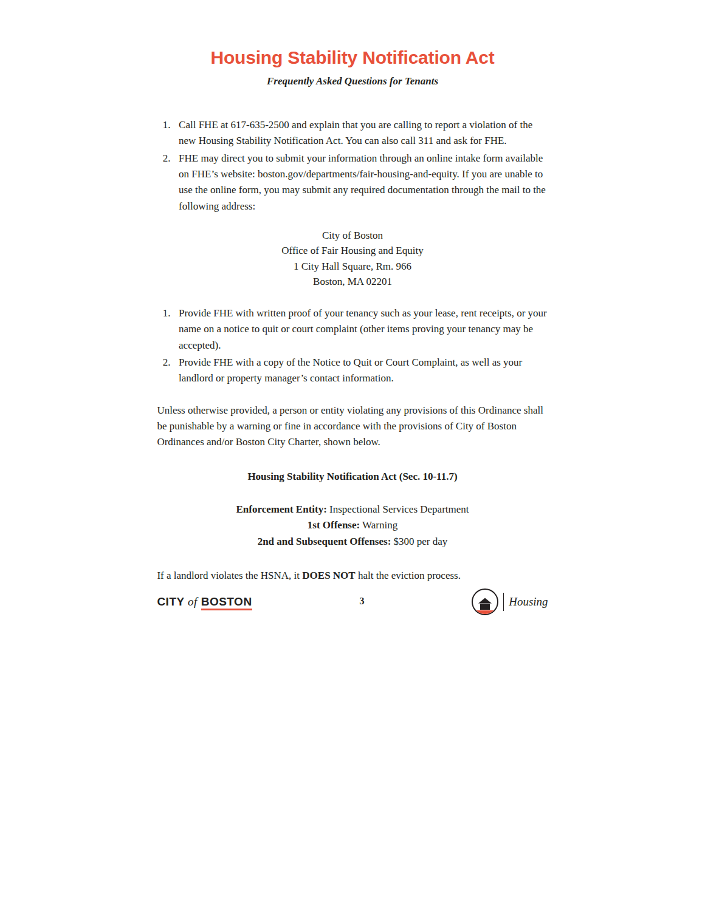Housing Stability Notification Act
Frequently Asked Questions for Tenants
Call FHE at 617-635-2500 and explain that you are calling to report a violation of the new Housing Stability Notification Act. You can also call 311 and ask for FHE.
FHE may direct you to submit your information through an online intake form available on FHE’s website: boston.gov/departments/fair-housing-and-equity. If you are unable to use the online form, you may submit any required documentation through the mail to the following address:
City of Boston
Office of Fair Housing and Equity
1 City Hall Square, Rm. 966
Boston, MA 02201
Provide FHE with written proof of your tenancy such as your lease, rent receipts, or your name on a notice to quit or court complaint (other items proving your tenancy may be accepted).
Provide FHE with a copy of the Notice to Quit or Court Complaint, as well as your landlord or property manager’s contact information.
Unless otherwise provided, a person or entity violating any provisions of this Ordinance shall be punishable by a warning or fine in accordance with the provisions of City of Boston Ordinances and/or Boston City Charter, shown below.
Housing Stability Notification Act (Sec. 10-11.7)
Enforcement Entity: Inspectional Services Department
1st Offense: Warning
2nd and Subsequent Offenses: $300 per day
If a landlord violates the HSNA, it DOES NOT halt the eviction process.
CITY of BOSTON
3
Housing